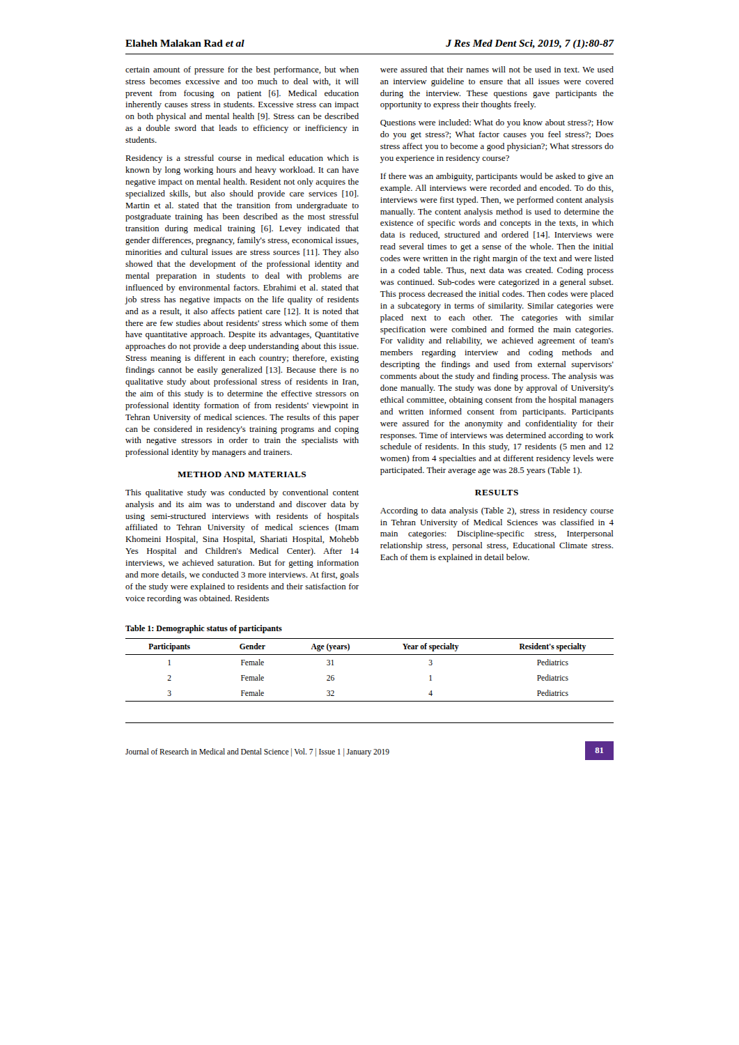Elaheh Malakan Rad et al
J Res Med Dent Sci, 2019, 7 (1):80-87
certain amount of pressure for the best performance, but when stress becomes excessive and too much to deal with, it will prevent from focusing on patient [6]. Medical education inherently causes stress in students. Excessive stress can impact on both physical and mental health [9]. Stress can be described as a double sword that leads to efficiency or inefficiency in students.
Residency is a stressful course in medical education which is known by long working hours and heavy workload. It can have negative impact on mental health. Resident not only acquires the specialized skills, but also should provide care services [10]. Martin et al. stated that the transition from undergraduate to postgraduate training has been described as the most stressful transition during medical training [6]. Levey indicated that gender differences, pregnancy, family's stress, economical issues, minorities and cultural issues are stress sources [11]. They also showed that the development of the professional identity and mental preparation in students to deal with problems are influenced by environmental factors. Ebrahimi et al. stated that job stress has negative impacts on the life quality of residents and as a result, it also affects patient care [12]. It is noted that there are few studies about residents' stress which some of them have quantitative approach. Despite its advantages, Quantitative approaches do not provide a deep understanding about this issue. Stress meaning is different in each country; therefore, existing findings cannot be easily generalized [13]. Because there is no qualitative study about professional stress of residents in Iran, the aim of this study is to determine the effective stressors on professional identity formation of from residents' viewpoint in Tehran University of medical sciences. The results of this paper can be considered in residency's training programs and coping with negative stressors in order to train the specialists with professional identity by managers and trainers.
Method and Materials
This qualitative study was conducted by conventional content analysis and its aim was to understand and discover data by using semi-structured interviews with residents of hospitals affiliated to Tehran University of medical sciences (Imam Khomeini Hospital, Sina Hospital, Shariati Hospital, Mohebb Yes Hospital and Children's Medical Center). After 14 interviews, we achieved saturation. But for getting information and more details, we conducted 3 more interviews. At first, goals of the study were explained to residents and their satisfaction for voice recording was obtained. Residents
were assured that their names will not be used in text. We used an interview guideline to ensure that all issues were covered during the interview. These questions gave participants the opportunity to express their thoughts freely.
Questions were included: What do you know about stress?; How do you get stress?; What factor causes you feel stress?; Does stress affect you to become a good physician?; What stressors do you experience in residency course?
If there was an ambiguity, participants would be asked to give an example. All interviews were recorded and encoded. To do this, interviews were first typed. Then, we performed content analysis manually. The content analysis method is used to determine the existence of specific words and concepts in the texts, in which data is reduced, structured and ordered [14]. Interviews were read several times to get a sense of the whole. Then the initial codes were written in the right margin of the text and were listed in a coded table. Thus, next data was created. Coding process was continued. Sub-codes were categorized in a general subset. This process decreased the initial codes. Then codes were placed in a subcategory in terms of similarity. Similar categories were placed next to each other. The categories with similar specification were combined and formed the main categories. For validity and reliability, we achieved agreement of team's members regarding interview and coding methods and descripting the findings and used from external supervisors' comments about the study and finding process. The analysis was done manually. The study was done by approval of University's ethical committee, obtaining consent from the hospital managers and written informed consent from participants. Participants were assured for the anonymity and confidentiality for their responses. Time of interviews was determined according to work schedule of residents. In this study, 17 residents (5 men and 12 women) from 4 specialties and at different residency levels were participated. Their average age was 28.5 years (Table 1).
Results
According to data analysis (Table 2), stress in residency course in Tehran University of Medical Sciences was classified in 4 main categories: Discipline-specific stress, Interpersonal relationship stress, personal stress, Educational Climate stress. Each of them is explained in detail below.
Table 1: Demographic status of participants
| Participants | Gender | Age (years) | Year of specialty | Resident's specialty |
| --- | --- | --- | --- | --- |
| 1 | Female | 31 | 3 | Pediatrics |
| 2 | Female | 26 | 1 | Pediatrics |
| 3 | Female | 32 | 4 | Pediatrics |
Journal of Research in Medical and Dental Science | Vol. 7 | Issue 1 | January 2019
81